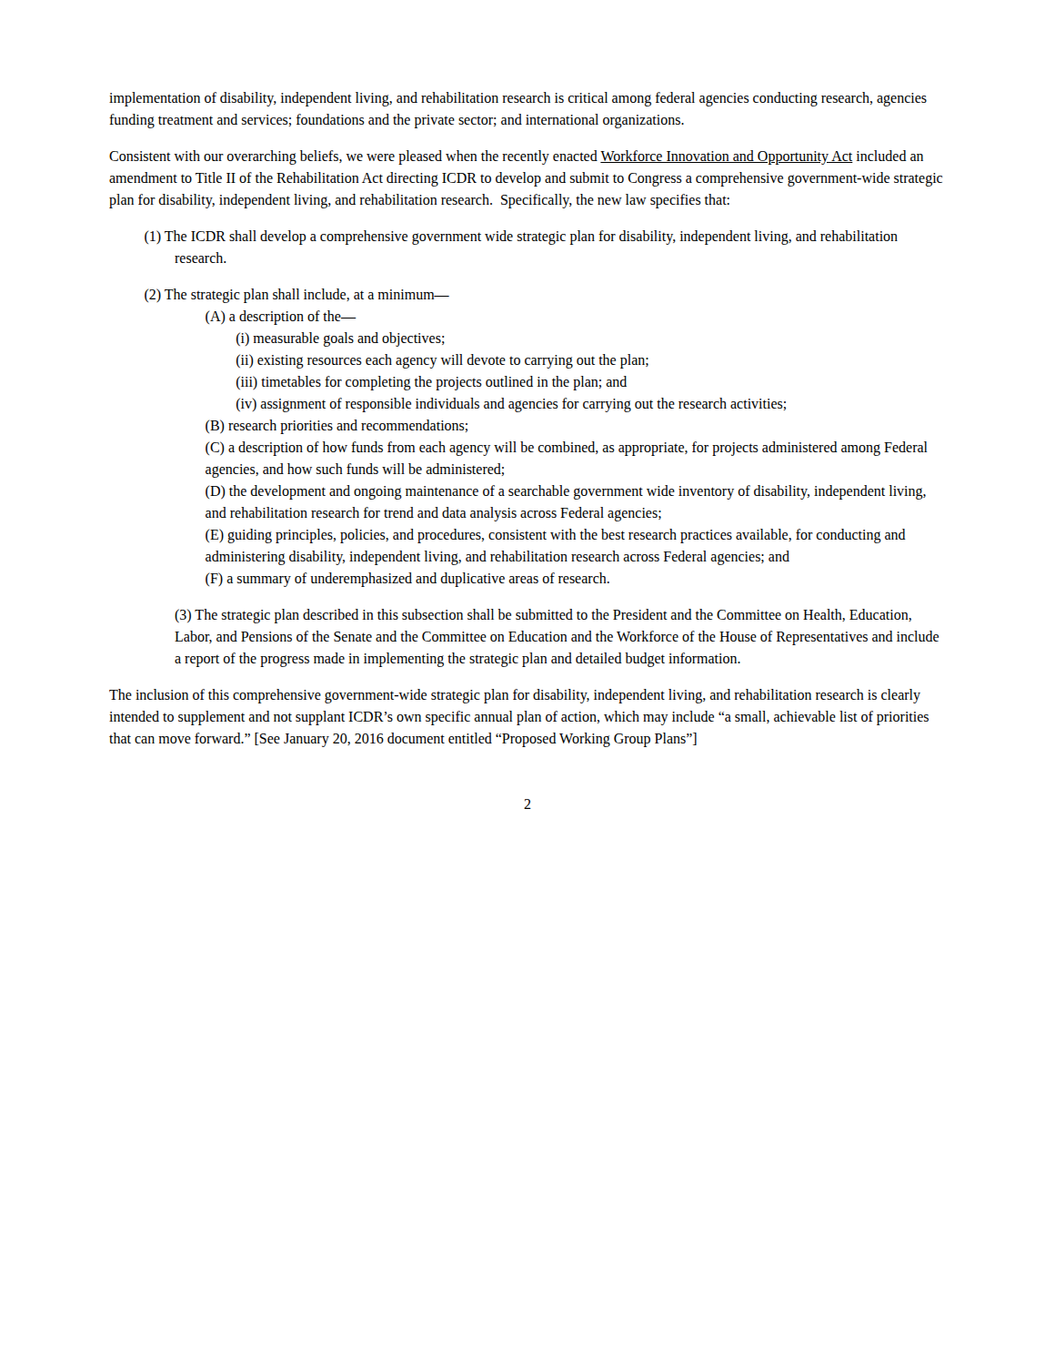implementation of disability, independent living, and rehabilitation research is critical among federal agencies conducting research, agencies funding treatment and services; foundations and the private sector; and international organizations.
Consistent with our overarching beliefs, we were pleased when the recently enacted Workforce Innovation and Opportunity Act included an amendment to Title II of the Rehabilitation Act directing ICDR to develop and submit to Congress a comprehensive government-wide strategic plan for disability, independent living, and rehabilitation research. Specifically, the new law specifies that:
(1) The ICDR shall develop a comprehensive government wide strategic plan for disability, independent living, and rehabilitation research.
(2) The strategic plan shall include, at a minimum—
(A) a description of the—
(i) measurable goals and objectives;
(ii) existing resources each agency will devote to carrying out the plan;
(iii) timetables for completing the projects outlined in the plan; and
(iv) assignment of responsible individuals and agencies for carrying out the research activities;
(B) research priorities and recommendations;
(C) a description of how funds from each agency will be combined, as appropriate, for projects administered among Federal agencies, and how such funds will be administered;
(D) the development and ongoing maintenance of a searchable government wide inventory of disability, independent living, and rehabilitation research for trend and data analysis across Federal agencies;
(E) guiding principles, policies, and procedures, consistent with the best research practices available, for conducting and administering disability, independent living, and rehabilitation research across Federal agencies; and
(F) a summary of underemphasized and duplicative areas of research.
(3) The strategic plan described in this subsection shall be submitted to the President and the Committee on Health, Education, Labor, and Pensions of the Senate and the Committee on Education and the Workforce of the House of Representatives and include a report of the progress made in implementing the strategic plan and detailed budget information.
The inclusion of this comprehensive government-wide strategic plan for disability, independent living, and rehabilitation research is clearly intended to supplement and not supplant ICDR’s own specific annual plan of action, which may include “a small, achievable list of priorities that can move forward.” [See January 20, 2016 document entitled “Proposed Working Group Plans”]
2